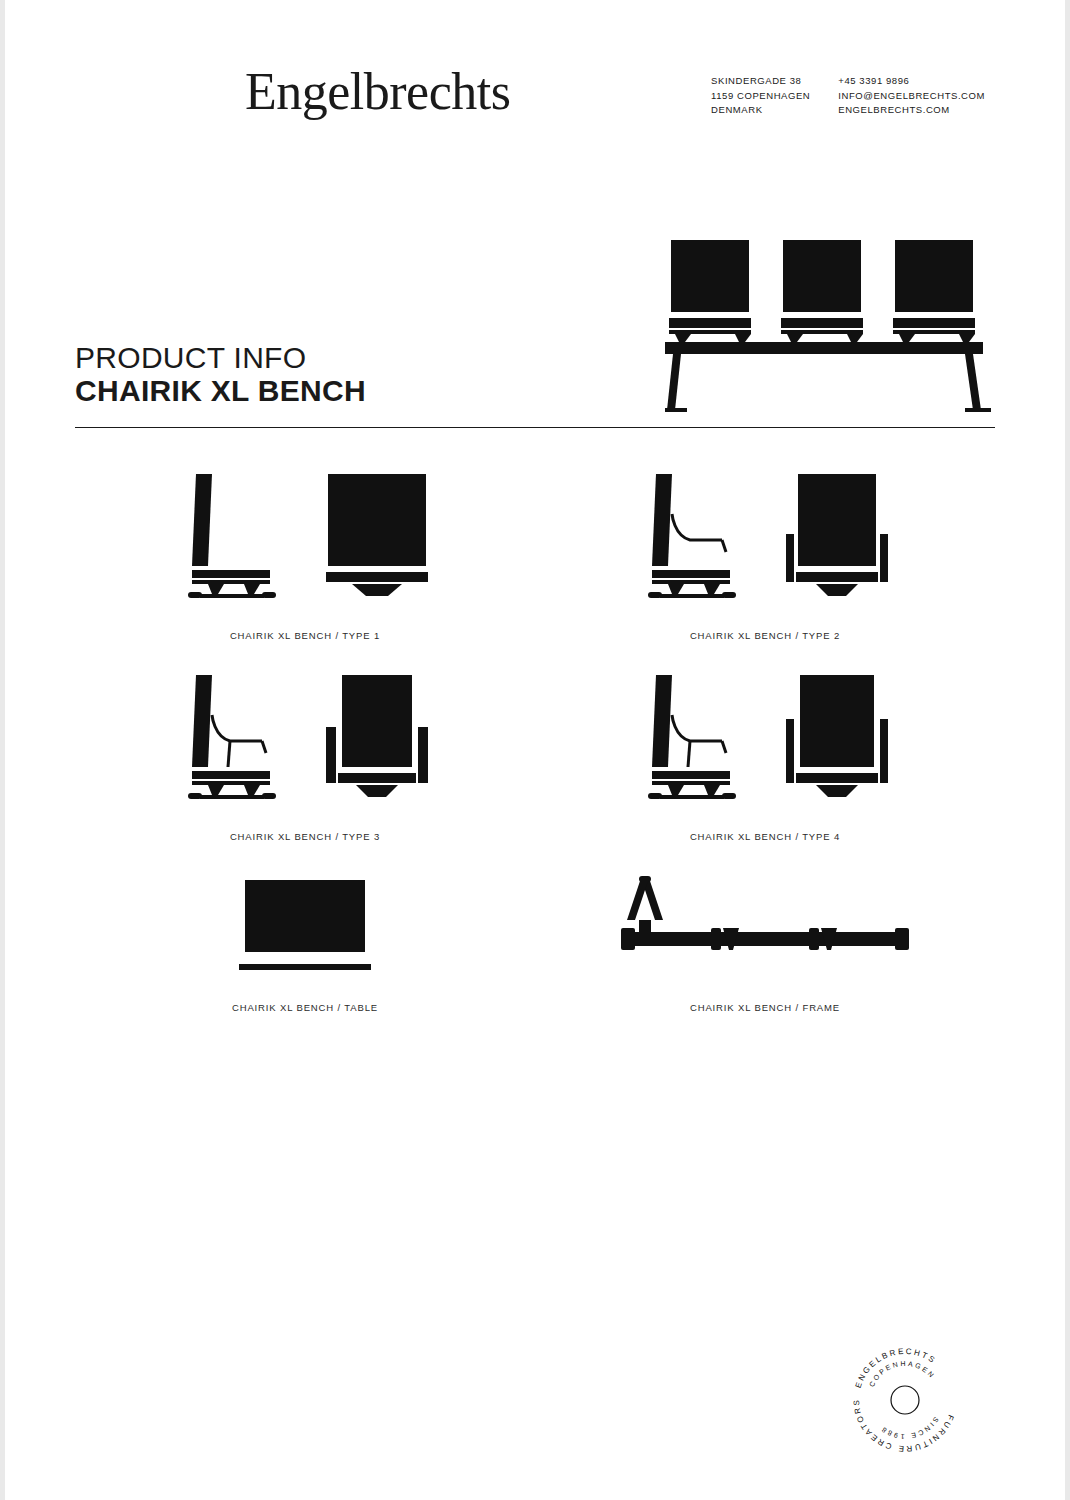Engelbrechts
Skindergade 38
1159 Copenhagen
Denmark +45 3391 9896
info@engelbrechts.com
engelbrechts.com
PRODUCT INFO
Chairik XL Bench
Chairik XL Bench / Type 1
Chairik XL Bench / Type 2
Chairik XL Bench / Type 3
Chairik XL Bench / Type 4
Chairik XL Bench / Table
Chairik XL Bench / Frame
ENGELBRECHTS FURNITURE CREATORS COPENHAGEN SINCE 1988